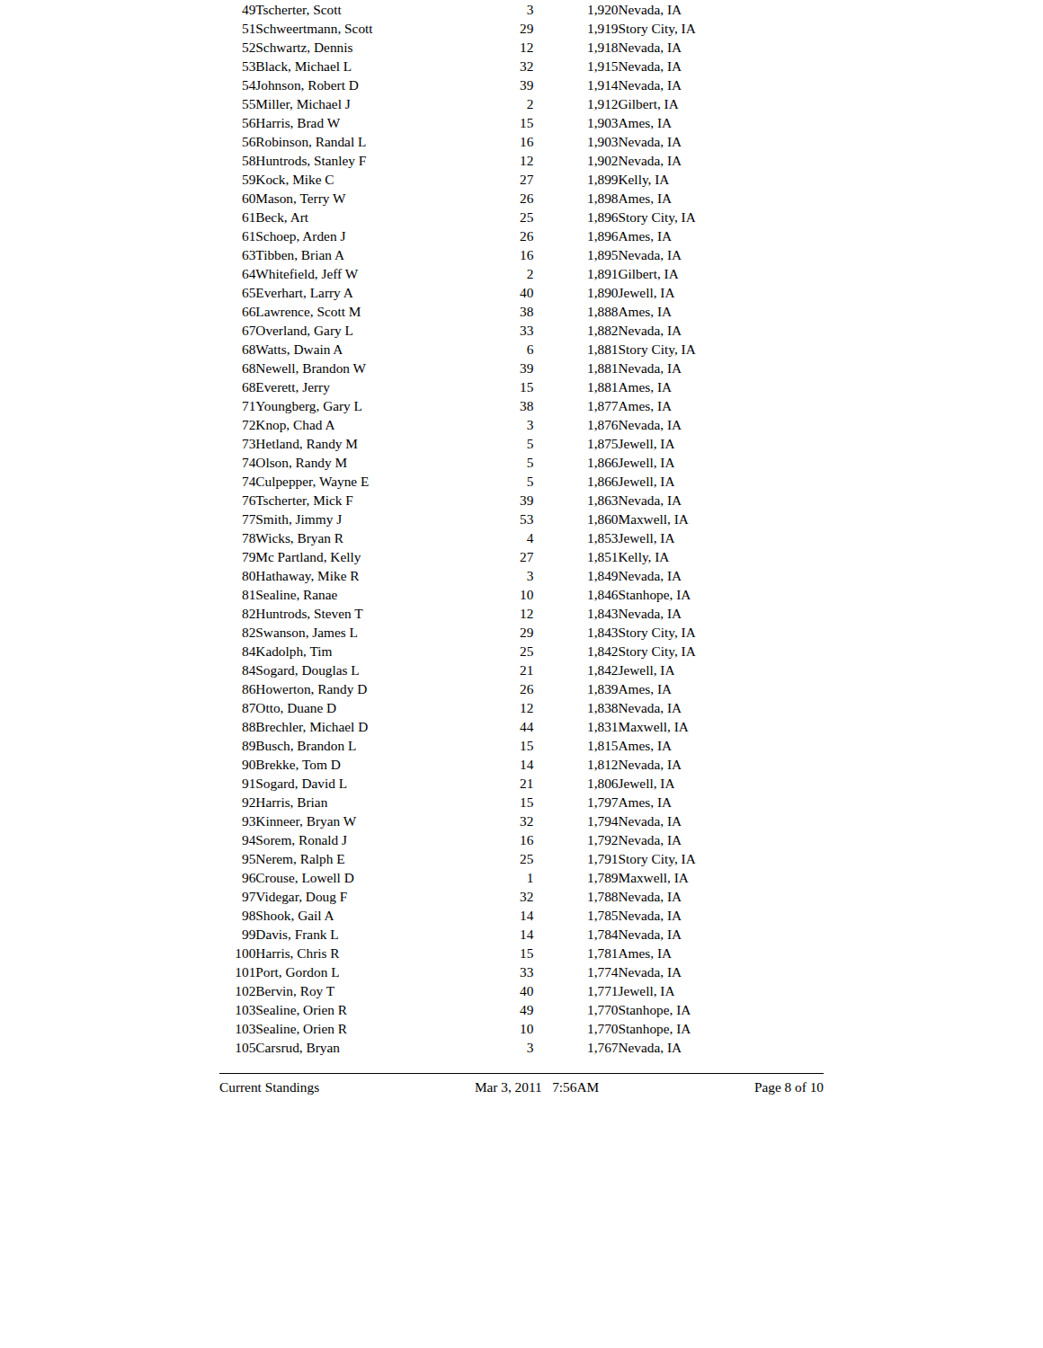| 49 | Tscherter, Scott | 3 | 1,920 | Nevada, IA |
| 51 | Schweertmann, Scott | 29 | 1,919 | Story City, IA |
| 52 | Schwartz, Dennis | 12 | 1,918 | Nevada, IA |
| 53 | Black, Michael L | 32 | 1,915 | Nevada, IA |
| 54 | Johnson, Robert D | 39 | 1,914 | Nevada, IA |
| 55 | Miller, Michael J | 2 | 1,912 | Gilbert, IA |
| 56 | Harris, Brad W | 15 | 1,903 | Ames, IA |
| 56 | Robinson, Randal L | 16 | 1,903 | Nevada, IA |
| 58 | Huntrods, Stanley F | 12 | 1,902 | Nevada, IA |
| 59 | Kock, Mike C | 27 | 1,899 | Kelly, IA |
| 60 | Mason, Terry W | 26 | 1,898 | Ames, IA |
| 61 | Beck, Art | 25 | 1,896 | Story City, IA |
| 61 | Schoep, Arden J | 26 | 1,896 | Ames, IA |
| 63 | Tibben, Brian A | 16 | 1,895 | Nevada, IA |
| 64 | Whitefield, Jeff W | 2 | 1,891 | Gilbert, IA |
| 65 | Everhart, Larry A | 40 | 1,890 | Jewell, IA |
| 66 | Lawrence, Scott M | 38 | 1,888 | Ames, IA |
| 67 | Overland, Gary L | 33 | 1,882 | Nevada, IA |
| 68 | Watts, Dwain A | 6 | 1,881 | Story City, IA |
| 68 | Newell, Brandon W | 39 | 1,881 | Nevada, IA |
| 68 | Everett, Jerry | 15 | 1,881 | Ames, IA |
| 71 | Youngberg, Gary L | 38 | 1,877 | Ames, IA |
| 72 | Knop, Chad A | 3 | 1,876 | Nevada, IA |
| 73 | Hetland, Randy M | 5 | 1,875 | Jewell, IA |
| 74 | Olson, Randy M | 5 | 1,866 | Jewell, IA |
| 74 | Culpepper, Wayne E | 5 | 1,866 | Jewell, IA |
| 76 | Tscherter, Mick F | 39 | 1,863 | Nevada, IA |
| 77 | Smith, Jimmy J | 53 | 1,860 | Maxwell, IA |
| 78 | Wicks, Bryan R | 4 | 1,853 | Jewell, IA |
| 79 | Mc Partland, Kelly | 27 | 1,851 | Kelly, IA |
| 80 | Hathaway, Mike R | 3 | 1,849 | Nevada, IA |
| 81 | Sealine, Ranae | 10 | 1,846 | Stanhope, IA |
| 82 | Huntrods, Steven T | 12 | 1,843 | Nevada, IA |
| 82 | Swanson, James L | 29 | 1,843 | Story City, IA |
| 84 | Kadolph, Tim | 25 | 1,842 | Story City, IA |
| 84 | Sogard, Douglas L | 21 | 1,842 | Jewell, IA |
| 86 | Howerton, Randy D | 26 | 1,839 | Ames, IA |
| 87 | Otto, Duane D | 12 | 1,838 | Nevada, IA |
| 88 | Brechler, Michael D | 44 | 1,831 | Maxwell, IA |
| 89 | Busch, Brandon L | 15 | 1,815 | Ames, IA |
| 90 | Brekke, Tom D | 14 | 1,812 | Nevada, IA |
| 91 | Sogard, David L | 21 | 1,806 | Jewell, IA |
| 92 | Harris, Brian | 15 | 1,797 | Ames, IA |
| 93 | Kinneer, Bryan W | 32 | 1,794 | Nevada, IA |
| 94 | Sorem, Ronald J | 16 | 1,792 | Nevada, IA |
| 95 | Nerem, Ralph E | 25 | 1,791 | Story City, IA |
| 96 | Crouse, Lowell D | 1 | 1,789 | Maxwell, IA |
| 97 | Videgar, Doug F | 32 | 1,788 | Nevada, IA |
| 98 | Shook, Gail A | 14 | 1,785 | Nevada, IA |
| 99 | Davis, Frank L | 14 | 1,784 | Nevada, IA |
| 100 | Harris, Chris R | 15 | 1,781 | Ames, IA |
| 101 | Port, Gordon L | 33 | 1,774 | Nevada, IA |
| 102 | Bervin, Roy T | 40 | 1,771 | Jewell, IA |
| 103 | Sealine, Orien R | 49 | 1,770 | Stanhope, IA |
| 103 | Sealine, Orien R | 10 | 1,770 | Stanhope, IA |
| 105 | Carsrud, Bryan | 3 | 1,767 | Nevada, IA |
Current Standings
Mar 3, 2011 7:56AM
Page 8 of 10